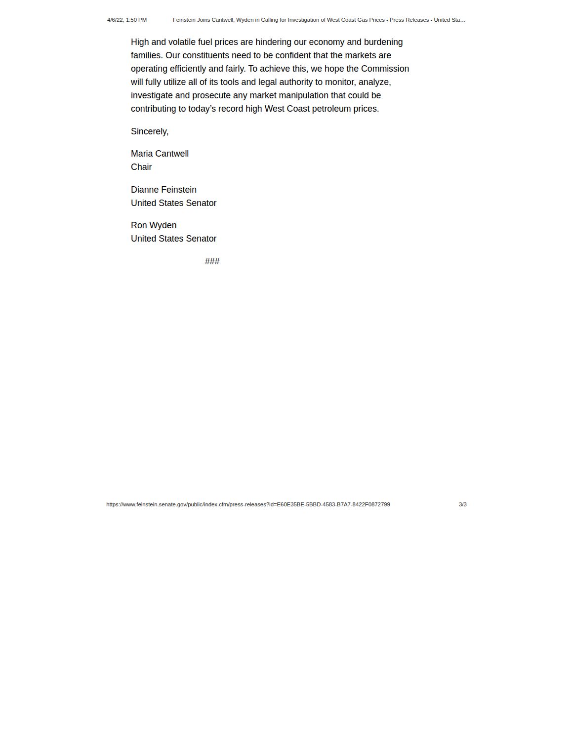4/6/22, 1:50 PM Feinstein Joins Cantwell, Wyden in Calling for Investigation of West Coast Gas Prices - Press Releases - United States Senator for …
High and volatile fuel prices are hindering our economy and burdening families. Our constituents need to be confident that the markets are operating efficiently and fairly. To achieve this, we hope the Commission will fully utilize all of its tools and legal authority to monitor, analyze, investigate and prosecute any market manipulation that could be contributing to today’s record high West Coast petroleum prices.
Sincerely,
Maria Cantwell
Chair
Dianne Feinstein
United States Senator
Ron Wyden
United States Senator
###
https://www.feinstein.senate.gov/public/index.cfm/press-releases?id=E60E35BE-5BBD-4583-B7A7-8422F0872799 3/3